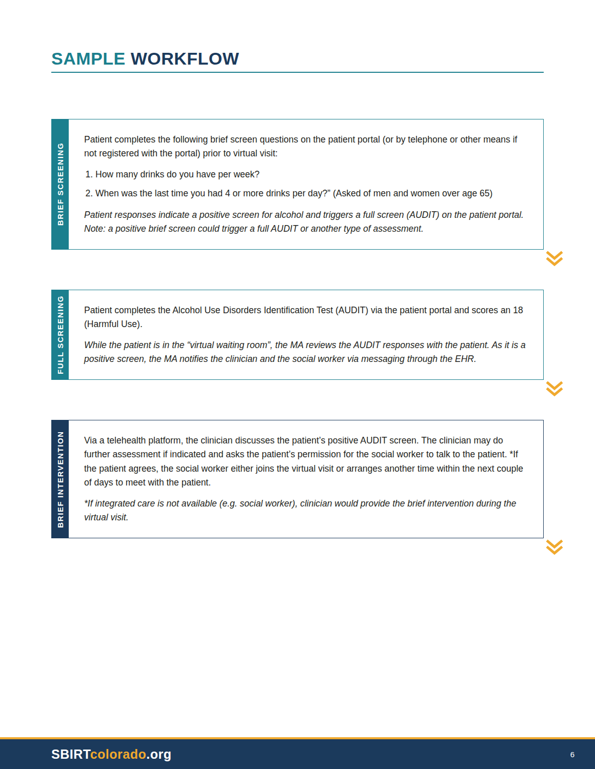Sample Workflow
Brief Screening
Patient completes the following brief screen questions on the patient portal (or by telephone or other means if not registered with the portal) prior to virtual visit:
How many drinks do you have per week?
When was the last time you had 4 or more drinks per day?” (Asked of men and women over age 65)
Patient responses indicate a positive screen for alcohol and triggers a full screen (AUDIT) on the patient portal. Note: a positive brief screen could trigger a full AUDIT or another type of assessment.
Full Screening
Patient completes the Alcohol Use Disorders Identification Test (AUDIT) via the patient portal and scores an 18 (Harmful Use).
While the patient is in the “virtual waiting room”, the MA reviews the AUDIT responses with the patient. As it is a positive screen, the MA notifies the clinician and the social worker via messaging through the EHR.
Brief Intervention
Via a telehealth platform, the clinician discusses the patient’s positive AUDIT screen. The clinician may do further assessment if indicated and asks the patient’s permission for the social worker to talk to the patient. *If the patient agrees, the social worker either joins the virtual visit or arranges another time within the next couple of days to meet with the patient.
*If integrated care is not available (e.g. social worker), clinician would provide the brief intervention during the virtual visit.
SBIRTcolorado.org
6